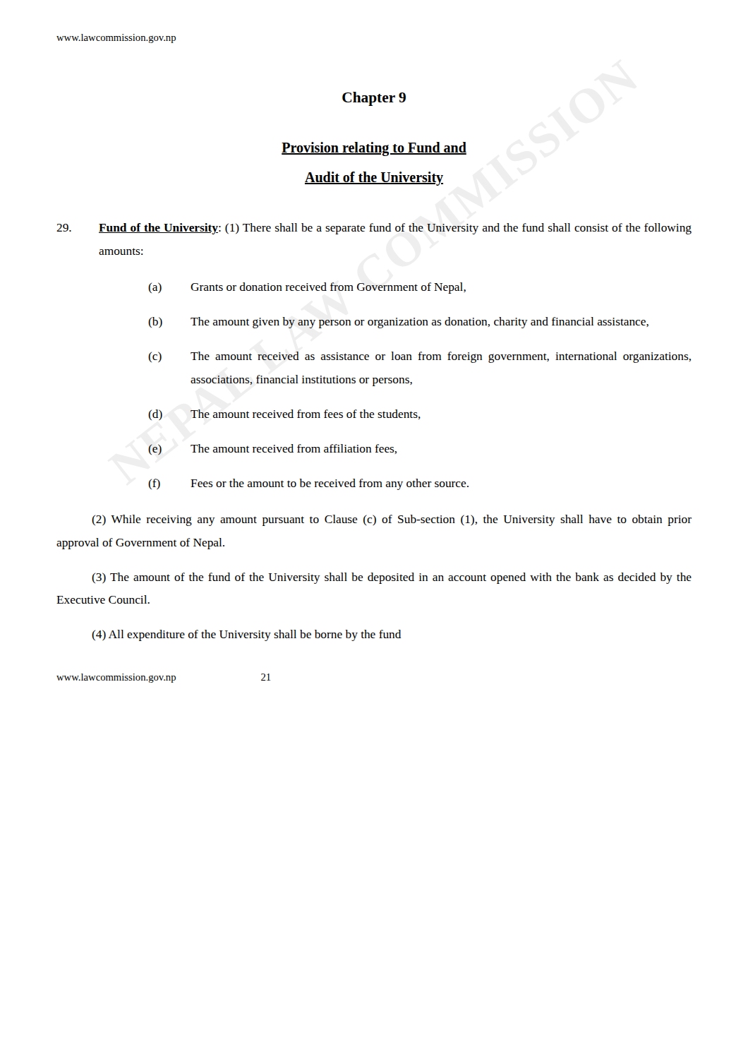NEPAL LAW COMMISSION
www.lawcommission.gov.np
Chapter 9
Provision relating to Fund and
Audit of the University
29.
Fund of the University: (1) There shall be a separate fund of the University and the fund shall consist of the following amounts:
(a)
Grants or donation received from Government of Nepal,
(b)
The amount given by any person or organization as donation, charity and financial assistance,
(c)
The amount received as assistance or loan from foreign government, international organizations, associations, financial institutions or persons,
(d)
The amount received from fees of the students,
(e)
The amount received from affiliation fees,
(f)
Fees or the amount to be received from any other source.
(2) While receiving any amount pursuant to Clause (c) of Sub-section (1), the University shall have to obtain prior approval of Government of Nepal.
(3) The amount of the fund of the University shall be deposited in an account opened with the bank as decided by the Executive Council.
(4) All expenditure of the University shall be borne by the fund
www.lawcommission.gov.np 21